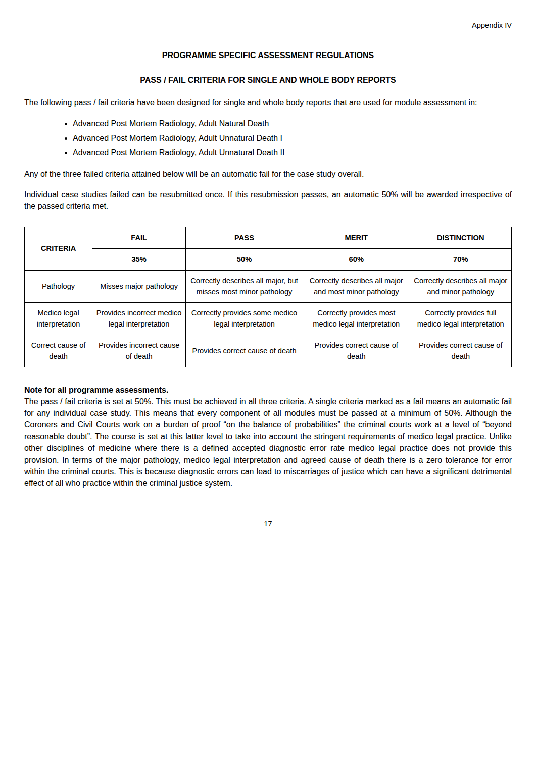Appendix IV
PROGRAMME SPECIFIC ASSESSMENT REGULATIONS
PASS / FAIL CRITERIA FOR SINGLE AND WHOLE BODY REPORTS
The following pass / fail criteria have been designed for single and whole body reports that are used for module assessment in:
Advanced Post Mortem Radiology, Adult Natural Death
Advanced Post Mortem Radiology, Adult Unnatural Death I
Advanced Post Mortem Radiology, Adult Unnatural Death II
Any of the three failed criteria attained below will be an automatic fail for the case study overall.
Individual case studies failed can be resubmitted once. If this resubmission passes, an automatic 50% will be awarded irrespective of the passed criteria met.
| CRITERIA | FAIL | PASS | MERIT | DISTINCTION |
| --- | --- | --- | --- | --- |
| 35% | 50% | 60% | 70% |
| Pathology | Misses major pathology | Correctly describes all major, but misses most minor pathology | Correctly describes all major and most minor pathology | Correctly describes all major and minor pathology |
| Medico legal interpretation | Provides incorrect medico legal interpretation | Correctly provides some medico legal interpretation | Correctly provides most medico legal interpretation | Correctly provides full medico legal interpretation |
| Correct cause of death | Provides incorrect cause of death | Provides correct cause of death | Provides correct cause of death | Provides correct cause of death |
Note for all programme assessments.
The pass / fail criteria is set at 50%. This must be achieved in all three criteria. A single criteria marked as a fail means an automatic fail for any individual case study. This means that every component of all modules must be passed at a minimum of 50%. Although the Coroners and Civil Courts work on a burden of proof “on the balance of probabilities” the criminal courts work at a level of “beyond reasonable doubt”. The course is set at this latter level to take into account the stringent requirements of medico legal practice. Unlike other disciplines of medicine where there is a defined accepted diagnostic error rate medico legal practice does not provide this provision. In terms of the major pathology, medico legal interpretation and agreed cause of death there is a zero tolerance for error within the criminal courts. This is because diagnostic errors can lead to miscarriages of justice which can have a significant detrimental effect of all who practice within the criminal justice system.
17